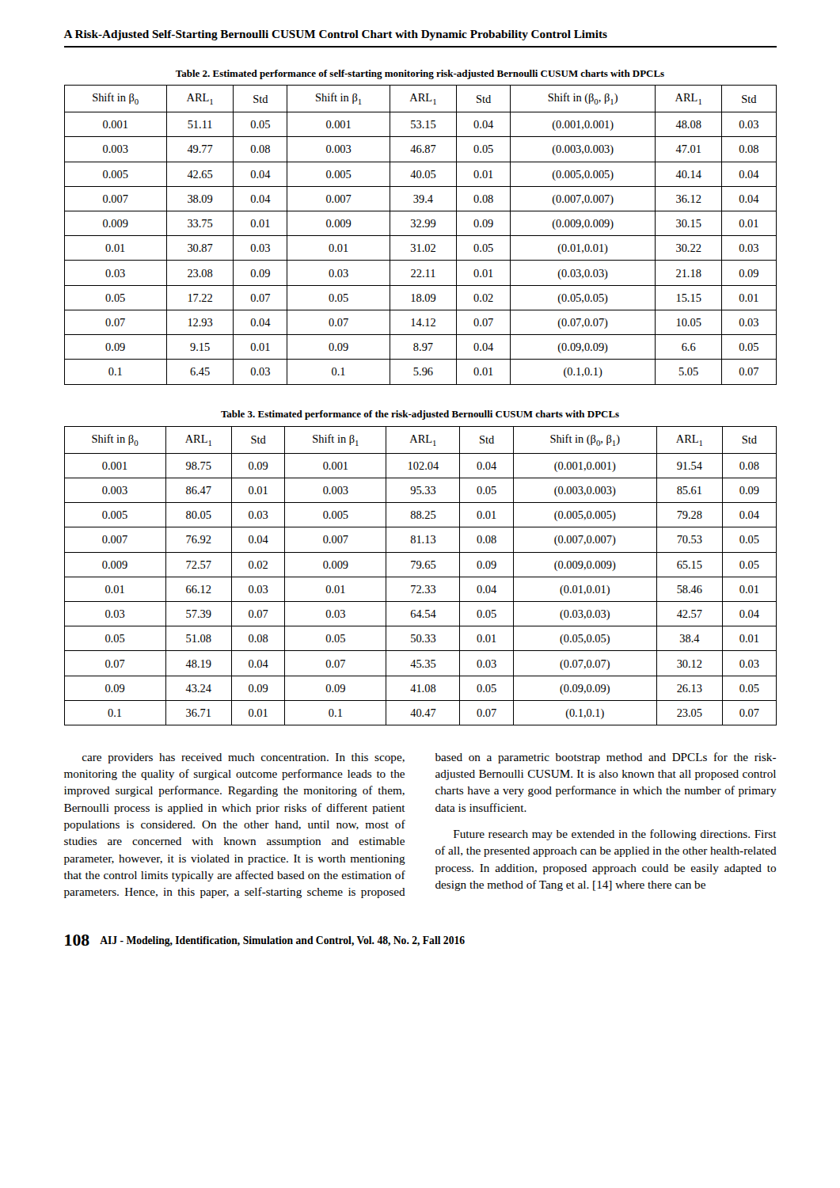A Risk-Adjusted Self-Starting Bernoulli CUSUM Control Chart with Dynamic Probability Control Limits
Table 2. Estimated performance of self-starting monitoring risk-adjusted Bernoulli CUSUM charts with DPCLs
| Shift in β 0 | ARL 1 | Std | Shift in β 1 | ARL 1 | Std | Shift in (β 0 , β 1 ) | ARL 1 | Std |
| --- | --- | --- | --- | --- | --- | --- | --- | --- |
| 0.001 | 51.11 | 0.05 | 0.001 | 53.15 | 0.04 | (0.001,0.001) | 48.08 | 0.03 |
| 0.003 | 49.77 | 0.08 | 0.003 | 46.87 | 0.05 | (0.003,0.003) | 47.01 | 0.08 |
| 0.005 | 42.65 | 0.04 | 0.005 | 40.05 | 0.01 | (0.005,0.005) | 40.14 | 0.04 |
| 0.007 | 38.09 | 0.04 | 0.007 | 39.4 | 0.08 | (0.007,0.007) | 36.12 | 0.04 |
| 0.009 | 33.75 | 0.01 | 0.009 | 32.99 | 0.09 | (0.009,0.009) | 30.15 | 0.01 |
| 0.01 | 30.87 | 0.03 | 0.01 | 31.02 | 0.05 | (0.01,0.01) | 30.22 | 0.03 |
| 0.03 | 23.08 | 0.09 | 0.03 | 22.11 | 0.01 | (0.03,0.03) | 21.18 | 0.09 |
| 0.05 | 17.22 | 0.07 | 0.05 | 18.09 | 0.02 | (0.05,0.05) | 15.15 | 0.01 |
| 0.07 | 12.93 | 0.04 | 0.07 | 14.12 | 0.07 | (0.07,0.07) | 10.05 | 0.03 |
| 0.09 | 9.15 | 0.01 | 0.09 | 8.97 | 0.04 | (0.09,0.09) | 6.6 | 0.05 |
| 0.1 | 6.45 | 0.03 | 0.1 | 5.96 | 0.01 | (0.1,0.1) | 5.05 | 0.07 |
Table 3. Estimated performance of the risk-adjusted Bernoulli CUSUM charts with DPCLs
| Shift in β 0 | ARL 1 | Std | Shift in β 1 | ARL 1 | Std | Shift in (β 0 , β 1 ) | ARL 1 | Std |
| --- | --- | --- | --- | --- | --- | --- | --- | --- |
| 0.001 | 98.75 | 0.09 | 0.001 | 102.04 | 0.04 | (0.001,0.001) | 91.54 | 0.08 |
| 0.003 | 86.47 | 0.01 | 0.003 | 95.33 | 0.05 | (0.003,0.003) | 85.61 | 0.09 |
| 0.005 | 80.05 | 0.03 | 0.005 | 88.25 | 0.01 | (0.005,0.005) | 79.28 | 0.04 |
| 0.007 | 76.92 | 0.04 | 0.007 | 81.13 | 0.08 | (0.007,0.007) | 70.53 | 0.05 |
| 0.009 | 72.57 | 0.02 | 0.009 | 79.65 | 0.09 | (0.009,0.009) | 65.15 | 0.05 |
| 0.01 | 66.12 | 0.03 | 0.01 | 72.33 | 0.04 | (0.01,0.01) | 58.46 | 0.01 |
| 0.03 | 57.39 | 0.07 | 0.03 | 64.54 | 0.05 | (0.03,0.03) | 42.57 | 0.04 |
| 0.05 | 51.08 | 0.08 | 0.05 | 50.33 | 0.01 | (0.05,0.05) | 38.4 | 0.01 |
| 0.07 | 48.19 | 0.04 | 0.07 | 45.35 | 0.03 | (0.07,0.07) | 30.12 | 0.03 |
| 0.09 | 43.24 | 0.09 | 0.09 | 41.08 | 0.05 | (0.09,0.09) | 26.13 | 0.05 |
| 0.1 | 36.71 | 0.01 | 0.1 | 40.47 | 0.07 | (0.1,0.1) | 23.05 | 0.07 |
care providers has received much concentration. In this scope, monitoring the quality of surgical outcome performance leads to the improved surgical performance. Regarding the monitoring of them, Bernoulli process is applied in which prior risks of different patient populations is considered. On the other hand, until now, most of studies are concerned with known assumption and estimable parameter, however, it is violated in practice. It is worth mentioning that the control limits typically are affected based on the estimation of parameters. Hence, in this paper, a self-starting scheme is proposed based on a parametric bootstrap method and DPCLs for the risk-adjusted Bernoulli CUSUM. It is also known that all proposed control charts have a very good performance in which the number of primary data is insufficient.
Future research may be extended in the following directions. First of all, the presented approach can be applied in the other health-related process. In addition, proposed approach could be easily adapted to design the method of Tang et al. [14] where there can be
108 AIJ - Modeling, Identification, Simulation and Control, Vol. 48, No. 2, Fall 2016